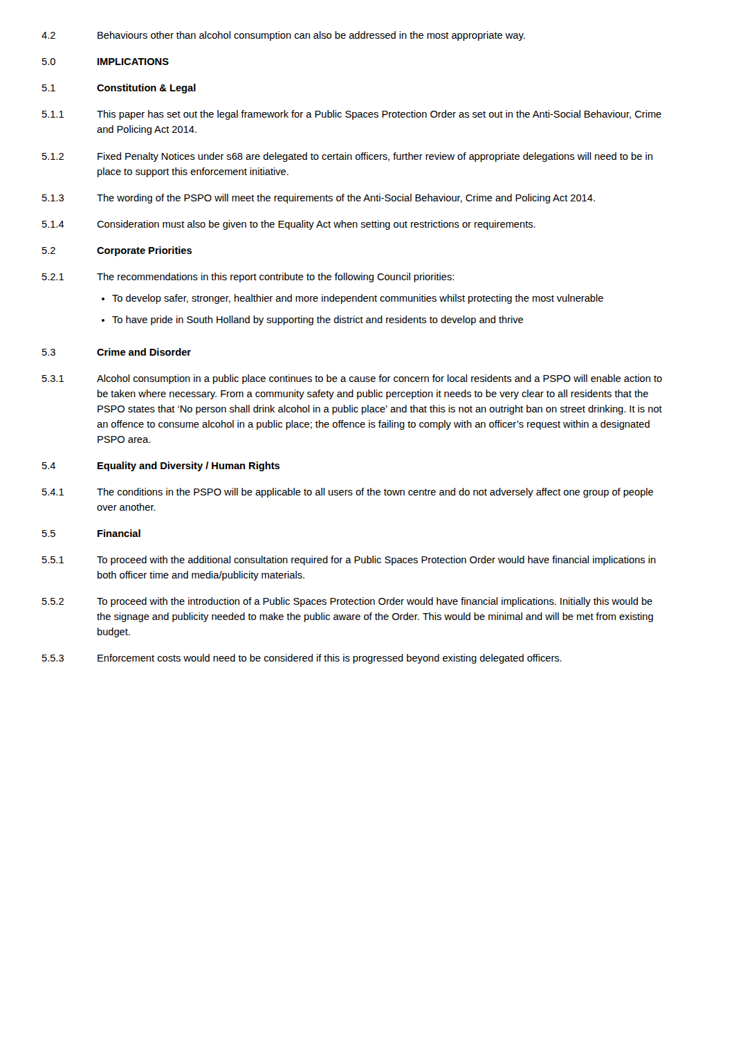4.2
Behaviours other than alcohol consumption can also be addressed in the most appropriate way.
5.0
IMPLICATIONS
5.1
Constitution & Legal
5.1.1
This paper has set out the legal framework for a Public Spaces Protection Order as set out in the Anti-Social Behaviour, Crime and Policing Act 2014.
5.1.2
Fixed Penalty Notices under s68 are delegated to certain officers, further review of appropriate delegations will need to be in place to support this enforcement initiative.
5.1.3
The wording of the PSPO will meet the requirements of the Anti-Social Behaviour, Crime and Policing Act 2014.
5.1.4
Consideration must also be given to the Equality Act when setting out restrictions or requirements.
5.2
Corporate Priorities
5.2.1
The recommendations in this report contribute to the following Council priorities:
To develop safer, stronger, healthier and more independent communities whilst protecting the most vulnerable
To have pride in South Holland by supporting the district and residents to develop and thrive
5.3
Crime and Disorder
5.3.1
Alcohol consumption in a public place continues to be a cause for concern for local residents and a PSPO will enable action to be taken where necessary. From a community safety and public perception it needs to be very clear to all residents that the PSPO states that ‘No person shall drink alcohol in a public place’ and that this is not an outright ban on street drinking. It is not an offence to consume alcohol in a public place; the offence is failing to comply with an officer’s request within a designated PSPO area.
5.4
Equality and Diversity / Human Rights
5.4.1
The conditions in the PSPO will be applicable to all users of the town centre and do not adversely affect one group of people over another.
5.5
Financial
5.5.1
To proceed with the additional consultation required for a Public Spaces Protection Order would have financial implications in both officer time and media/publicity materials.
5.5.2
To proceed with the introduction of a Public Spaces Protection Order would have financial implications. Initially this would be the signage and publicity needed to make the public aware of the Order. This would be minimal and will be met from existing budget.
5.5.3
Enforcement costs would need to be considered if this is progressed beyond existing delegated officers.